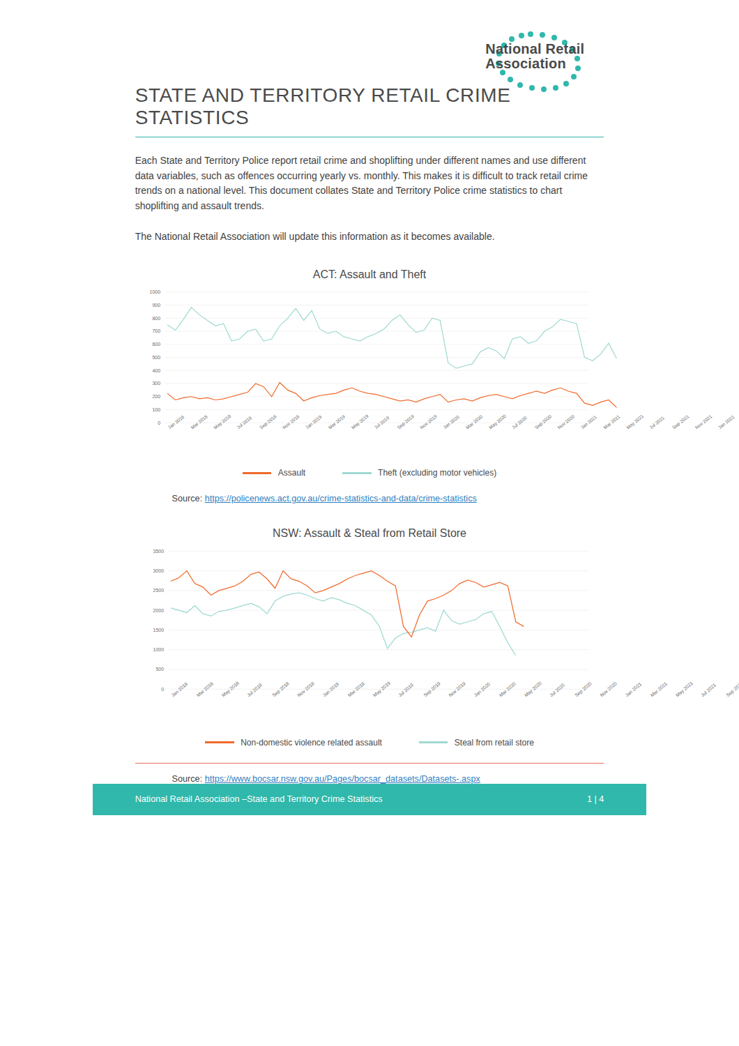National Retail Association
State and Territory Retail Crime Statistics
Each State and Territory Police report retail crime and shoplifting under different names and use different data variables, such as offences occurring yearly vs. monthly. This makes it is difficult to track retail crime trends on a national level. This document collates State and Territory Police crime statistics to chart shoplifting and assault trends.
The National Retail Association will update this information as it becomes available.
ACT: Assault and Theft
1000 900 800 700 600 500 400 300 200 100 0 Jan 2018 Mar 2018 May 2018 Jul 2018 Sep 2018 Nov 2018 Jan 2019 Mar 2019 May 2019 Jul 2019 Sep 2019 Nov 2019 Jan 2020 Mar 2020 May 2020 Jul 2020 Sep 2020 Nov 2020 Jan 2021 Mar 2021 May 2021 Jul 2021 Sep 2021 Nov 2021 Jan 2022
Assault
Theft (excluding motor vehicles)
Source: https://policenews.act.gov.au/crime-statistics-and-data/crime-statistics
NSW: Assault & Steal from Retail Store
3500 3000 2500 2000 1500 1000 500 0 Jan 2018 Mar 2018 May 2018 Jul 2018 Sep 2018 Nov 2018 Jan 2019 Mar 2019 May 2019 Jul 2019 Sep 2019 Nov 2019 Jan 2020 Mar 2020 May 2020 Jul 2020 Sep 2020 Nov 2020 Jan 2021 Mar 2021 May 2021 Jul 2021 Sep 2021
Non-domestic violence related assault
Steal from retail store
Source: https://www.bocsar.nsw.gov.au/Pages/bocsar_datasets/Datasets-.aspx
National Retail Association –State and Territory Crime Statistics 1 | 4